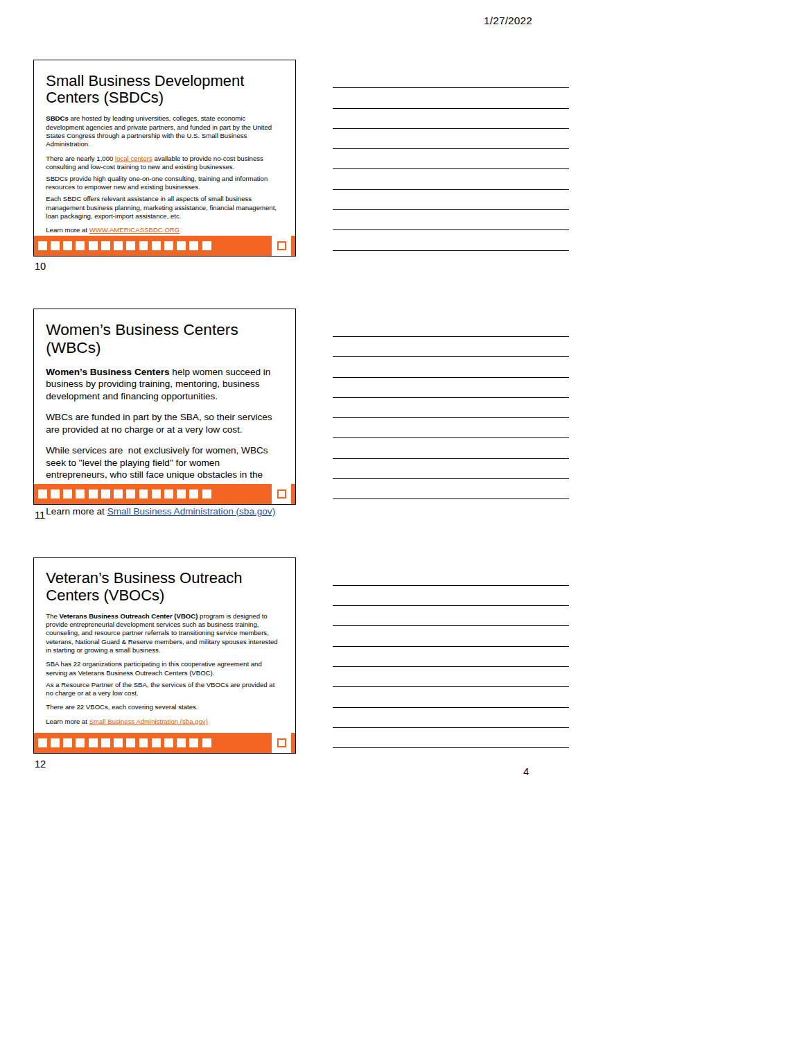1/27/2022
Small Business Development
Centers (SBDCs)
SBDCs are hosted by leading universities, colleges, state economic development agencies and private partners, and funded in part by the United States Congress through a partnership with the U.S. Small Business Administration.
There are nearly 1,000 local centers available to provide no-cost business consulting and low-cost training to new and existing businesses.
SBDCs provide high quality one-on-one consulting, training and information resources to empower new and existing businesses.
Each SBDC offers relevant assistance in all aspects of small business management business planning, marketing assistance, financial management, loan packaging, export-import assistance, etc.
Learn more at WWW.AMERICASSBDC.ORG
10
Women’s Business Centers
(WBCs)
Women’s Business Centers help women succeed in business by providing training, mentoring, business development and financing opportunities.
WBCs are funded in part by the SBA, so their services are provided at no charge or at a very low cost.
While services are not exclusively for women, WBCs seek to "level the playing field" for women entrepreneurs, who still face unique obstacles in the business world.
Learn more at Small Business Administration (sba.gov)
11
Veteran’s Business Outreach
Centers (VBOCs)
The Veterans Business Outreach Center (VBOC) program is designed to provide entrepreneurial development services such as business training, counseling, and resource partner referrals to transitioning service members, veterans, National Guard & Reserve members, and military spouses interested in starting or growing a small business.
SBA has 22 organizations participating in this cooperative agreement and serving as Veterans Business Outreach Centers (VBOC).
As a Resource Partner of the SBA, the services of the VBOCs are provided at no charge or at a very low cost.
There are 22 VBOCs, each covering several states.
Learn more at Small Business Administration (sba.gov)
12
4